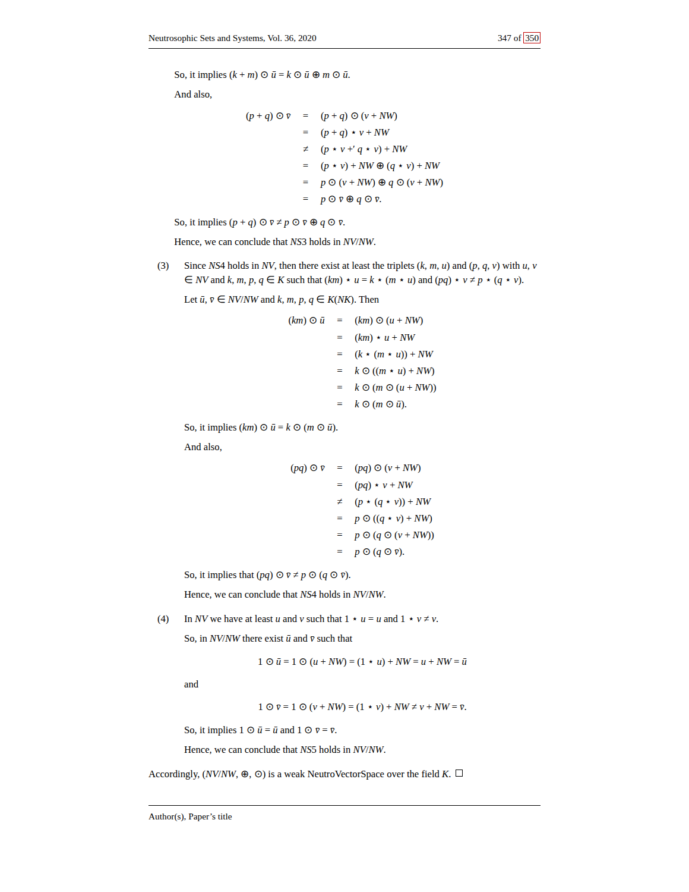Neutrosophic Sets and Systems, Vol. 36, 2020 347 of 350
So, it implies (k + m) ⊙ ū = k ⊙ ū ⊕ m ⊙ ū.
And also,
| ( p + q ) ⊙ v̄ | = | ( p + q ) ⊙ ( v + NW ) |
| | = | ( p + q ) ⋆ v + NW |
| | ≠ | ( p ⋆ v +′ q ⋆ v ) + NW |
| | = | ( p ⋆ v ) + NW ⊕ ( q ⋆ v ) + NW |
| | = | p ⊙ ( v + NW ) ⊕ q ⊙ ( v + NW ) |
| | = | p ⊙ v̄ ⊕ q ⊙ v̄ . |
So, it implies (p + q) ⊙ v̄ ≠ p ⊙ v̄ ⊕ q ⊙ v̄.
Hence, we can conclude that NS3 holds in NV/NW.
(3)
Since NS4 holds in NV, then there exist at least the triplets (k, m, u) and (p, q, v) with u, v ∈ NV and k, m, p, q ∈ K such that (km) ⋆ u = k ⋆ (m ⋆ u) and (pq) ⋆ v ≠ p ⋆ (q ⋆ v).
Let ū, v̄ ∈ NV/NW and k, m, p, q ∈ K(NK). Then
| ( km ) ⊙ ū | = | ( km ) ⊙ ( u + NW ) |
| | = | ( km ) ⋆ u + NW |
| | = | ( k ⋆ ( m ⋆ u )) + NW |
| | = | k ⊙ (( m ⋆ u ) + NW ) |
| | = | k ⊙ ( m ⊙ ( u + NW )) |
| | = | k ⊙ ( m ⊙ ū ). |
So, it implies (km) ⊙ ū = k ⊙ (m ⊙ ū).
And also,
| ( pq ) ⊙ v̄ | = | ( pq ) ⊙ ( v + NW ) |
| | = | ( pq ) ⋆ v + NW |
| | ≠ | ( p ⋆ ( q ⋆ v )) + NW |
| | = | p ⊙ (( q ⋆ v ) + NW ) |
| | = | p ⊙ ( q ⊙ ( v + NW )) |
| | = | p ⊙ ( q ⊙ v̄ ). |
So, it implies that (pq) ⊙ v̄ ≠ p ⊙ (q ⊙ v̄).
Hence, we can conclude that NS4 holds in NV/NW.
(4)
In NV we have at least u and v such that 1 ⋆ u = u and 1 ⋆ v ≠ v.
So, in NV/NW there exist ū and v̄ such that
1 ⊙ ū = 1 ⊙ (u + NW) = (1 ⋆ u) + NW = u + NW = ū
and
1 ⊙ v̄ = 1 ⊙ (v + NW) = (1 ⋆ v) + NW ≠ v + NW = v̄.
So, it implies 1 ⊙ ū = ū and 1 ⊙ v̄ = v̄.
Hence, we can conclude that NS5 holds in NV/NW.
Accordingly, (NV/NW, ⊕, ⊙) is a weak NeutroVectorSpace over the field K.
Author(s), Paper’s title